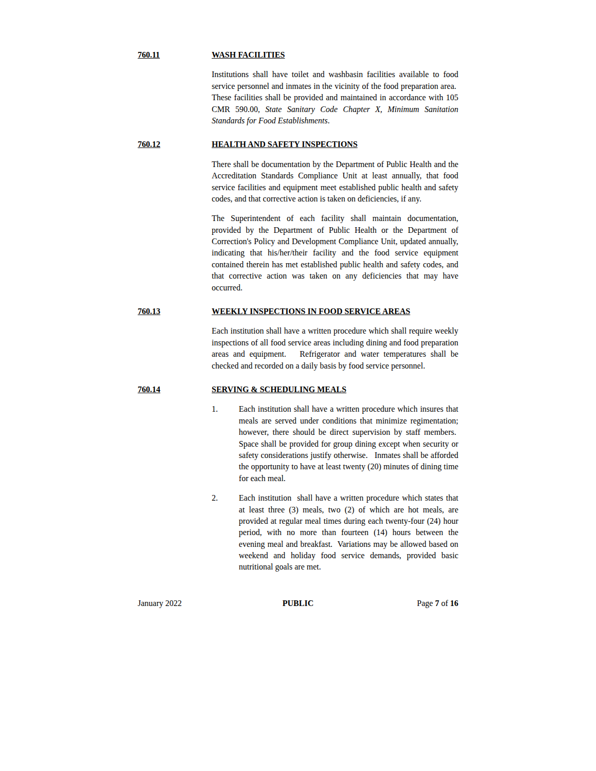760.11 WASH FACILITIES
Institutions shall have toilet and washbasin facilities available to food service personnel and inmates in the vicinity of the food preparation area. These facilities shall be provided and maintained in accordance with 105 CMR 590.00, State Sanitary Code Chapter X, Minimum Sanitation Standards for Food Establishments.
760.12 HEALTH AND SAFETY INSPECTIONS
There shall be documentation by the Department of Public Health and the Accreditation Standards Compliance Unit at least annually, that food service facilities and equipment meet established public health and safety codes, and that corrective action is taken on deficiencies, if any.
The Superintendent of each facility shall maintain documentation, provided by the Department of Public Health or the Department of Correction's Policy and Development Compliance Unit, updated annually, indicating that his/her/their facility and the food service equipment contained therein has met established public health and safety codes, and that corrective action was taken on any deficiencies that may have occurred.
760.13 WEEKLY INSPECTIONS IN FOOD SERVICE AREAS
Each institution shall have a written procedure which shall require weekly inspections of all food service areas including dining and food preparation areas and equipment. Refrigerator and water temperatures shall be checked and recorded on a daily basis by food service personnel.
760.14 SERVING & SCHEDULING MEALS
1. Each institution shall have a written procedure which insures that meals are served under conditions that minimize regimentation; however, there should be direct supervision by staff members. Space shall be provided for group dining except when security or safety considerations justify otherwise. Inmates shall be afforded the opportunity to have at least twenty (20) minutes of dining time for each meal.
2. Each institution shall have a written procedure which states that at least three (3) meals, two (2) of which are hot meals, are provided at regular meal times during each twenty-four (24) hour period, with no more than fourteen (14) hours between the evening meal and breakfast. Variations may be allowed based on weekend and holiday food service demands, provided basic nutritional goals are met.
January 2022
PUBLIC
Page 7 of 16